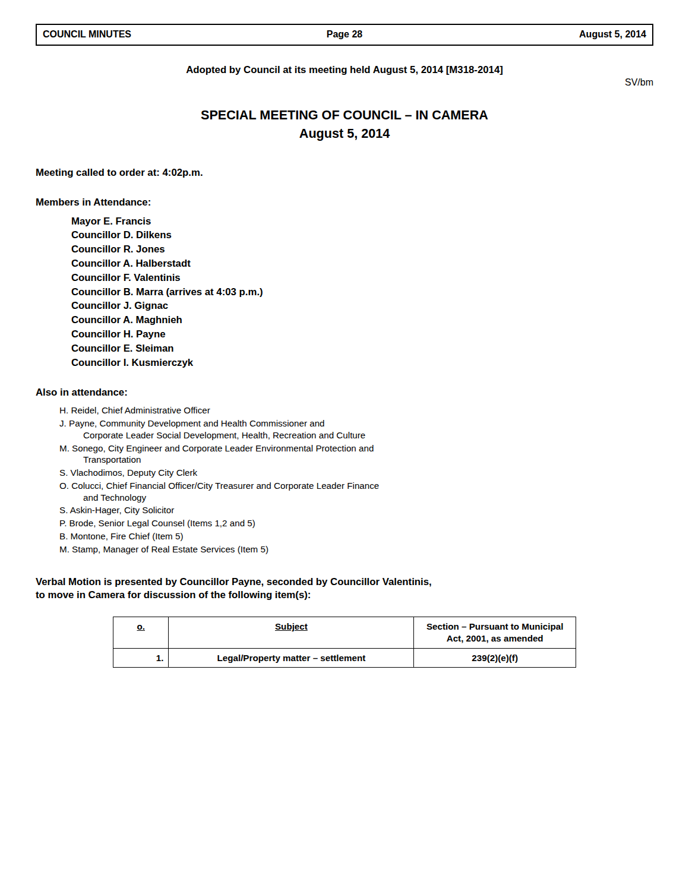| COUNCIL MINUTES | Page 28 | August 5, 2014 |
Adopted by Council at its meeting held August 5, 2014 [M318-2014]
SV/bm
SPECIAL MEETING OF COUNCIL – IN CAMERA
August 5, 2014
Meeting called to order at: 4:02p.m.
Members in Attendance:
Mayor E. Francis
Councillor D. Dilkens
Councillor R. Jones
Councillor A. Halberstadt
Councillor F. Valentinis
Councillor B. Marra (arrives at 4:03 p.m.)
Councillor J. Gignac
Councillor A. Maghnieh
Councillor H. Payne
Councillor E. Sleiman
Councillor I. Kusmierczyk
Also in attendance:
H. Reidel, Chief Administrative Officer
J. Payne, Community Development and Health Commissioner and
Corporate Leader Social Development, Health, Recreation and Culture
M. Sonego, City Engineer and Corporate Leader Environmental Protection and
Transportation
S. Vlachodimos, Deputy City Clerk
O. Colucci, Chief Financial Officer/City Treasurer and Corporate Leader Finance
and Technology
S. Askin-Hager, City Solicitor
P. Brode, Senior Legal Counsel (Items 1,2 and 5)
B. Montone, Fire Chief (Item 5)
M. Stamp, Manager of Real Estate Services (Item 5)
Verbal Motion is presented by Councillor Payne, seconded by Councillor Valentinis,
to move in Camera for discussion of the following item(s):
| o. | Subject | Section – Pursuant to Municipal Act, 2001, as amended |
| --- | --- | --- |
| 1. | Legal/Property matter – settlement | 239(2)(e)(f) |